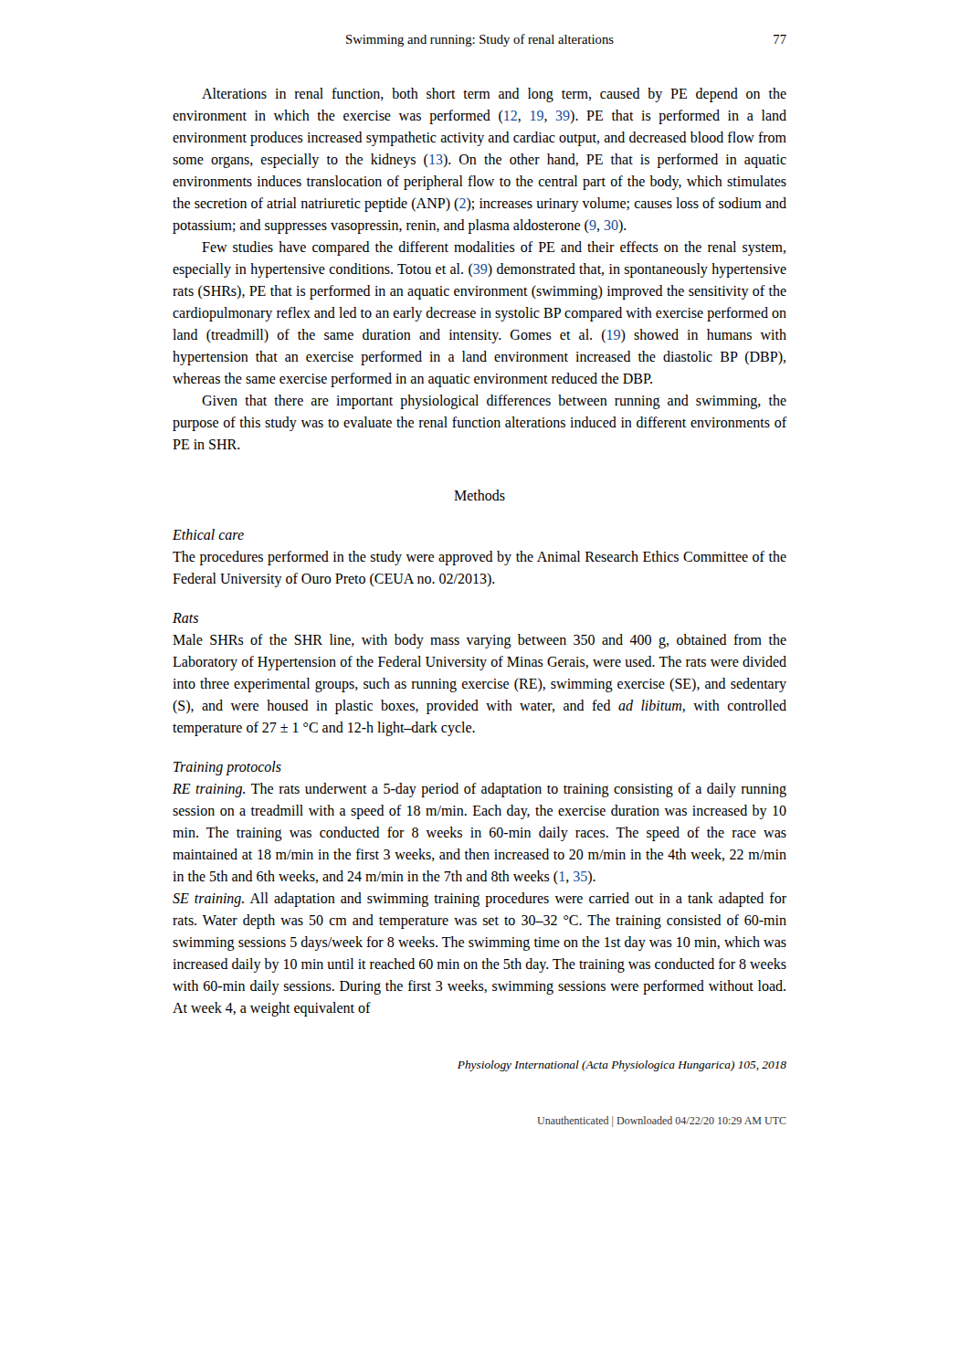Swimming and running: Study of renal alterations 77
Alterations in renal function, both short term and long term, caused by PE depend on the environment in which the exercise was performed (12, 19, 39). PE that is performed in a land environment produces increased sympathetic activity and cardiac output, and decreased blood flow from some organs, especially to the kidneys (13). On the other hand, PE that is performed in aquatic environments induces translocation of peripheral flow to the central part of the body, which stimulates the secretion of atrial natriuretic peptide (ANP) (2); increases urinary volume; causes loss of sodium and potassium; and suppresses vasopressin, renin, and plasma aldosterone (9, 30).
Few studies have compared the different modalities of PE and their effects on the renal system, especially in hypertensive conditions. Totou et al. (39) demonstrated that, in spontaneously hypertensive rats (SHRs), PE that is performed in an aquatic environment (swimming) improved the sensitivity of the cardiopulmonary reflex and led to an early decrease in systolic BP compared with exercise performed on land (treadmill) of the same duration and intensity. Gomes et al. (19) showed in humans with hypertension that an exercise performed in a land environment increased the diastolic BP (DBP), whereas the same exercise performed in an aquatic environment reduced the DBP.
Given that there are important physiological differences between running and swimming, the purpose of this study was to evaluate the renal function alterations induced in different environments of PE in SHR.
Methods
Ethical care
The procedures performed in the study were approved by the Animal Research Ethics Committee of the Federal University of Ouro Preto (CEUA no. 02/2013).
Rats
Male SHRs of the SHR line, with body mass varying between 350 and 400 g, obtained from the Laboratory of Hypertension of the Federal University of Minas Gerais, were used. The rats were divided into three experimental groups, such as running exercise (RE), swimming exercise (SE), and sedentary (S), and were housed in plastic boxes, provided with water, and fed ad libitum, with controlled temperature of 27 ± 1 °C and 12-h light–dark cycle.
Training protocols
RE training. The rats underwent a 5-day period of adaptation to training consisting of a daily running session on a treadmill with a speed of 18 m/min. Each day, the exercise duration was increased by 10 min. The training was conducted for 8 weeks in 60-min daily races. The speed of the race was maintained at 18 m/min in the first 3 weeks, and then increased to 20 m/min in the 4th week, 22 m/min in the 5th and 6th weeks, and 24 m/min in the 7th and 8th weeks (1, 35).
SE training. All adaptation and swimming training procedures were carried out in a tank adapted for rats. Water depth was 50 cm and temperature was set to 30–32 °C. The training consisted of 60-min swimming sessions 5 days/week for 8 weeks. The swimming time on the 1st day was 10 min, which was increased daily by 10 min until it reached 60 min on the 5th day. The training was conducted for 8 weeks with 60-min daily sessions. During the first 3 weeks, swimming sessions were performed without load. At week 4, a weight equivalent of
Physiology International (Acta Physiologica Hungarica) 105, 2018
Unauthenticated | Downloaded 04/22/20 10:29 AM UTC